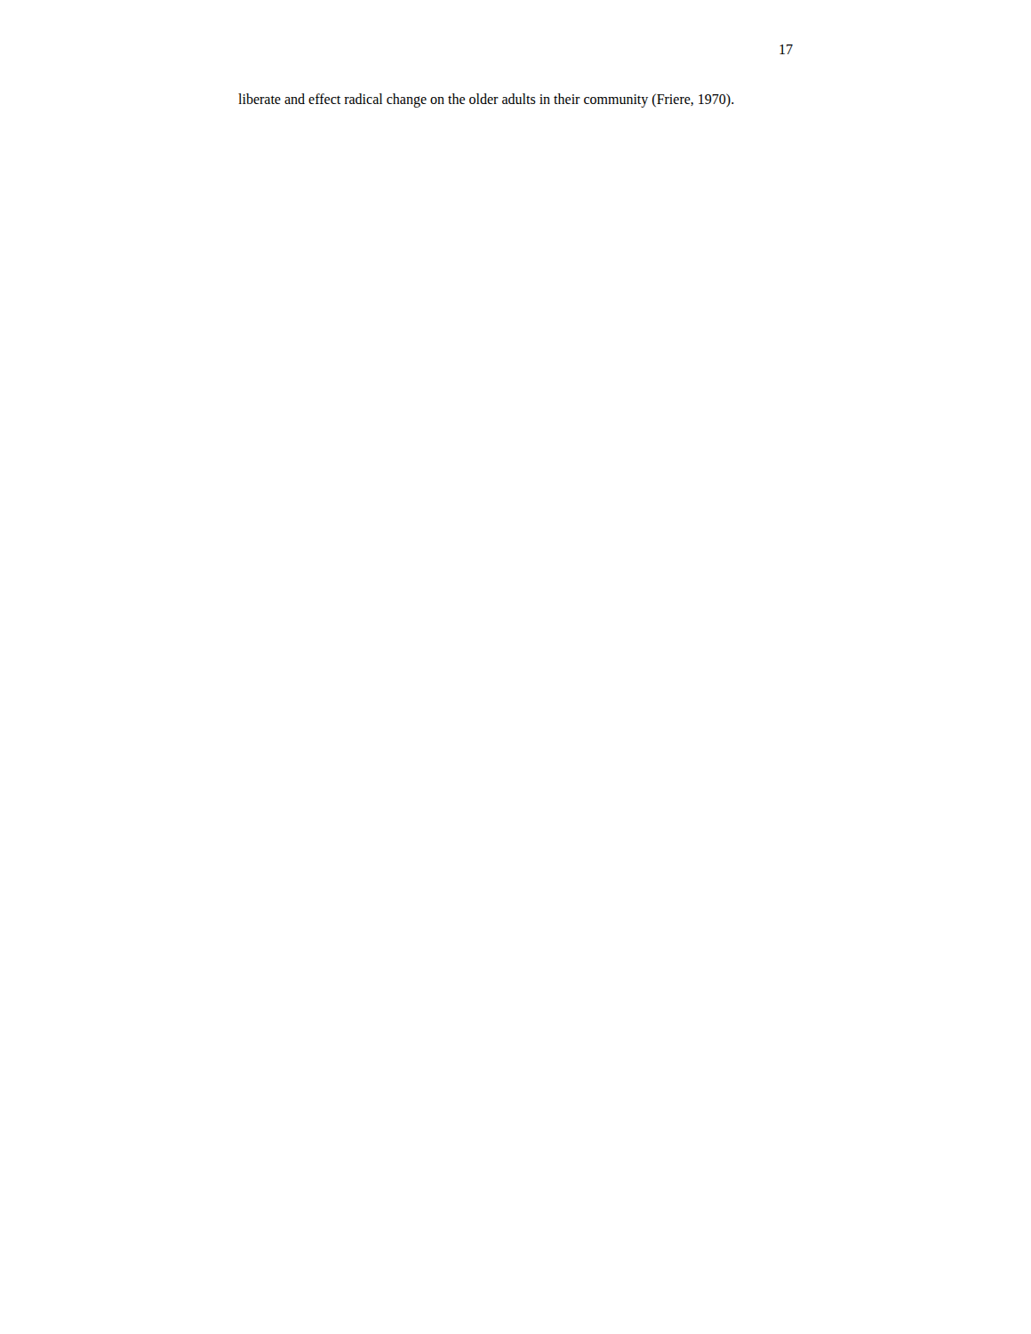17
liberate and effect radical change on the older adults in their community (Friere, 1970).